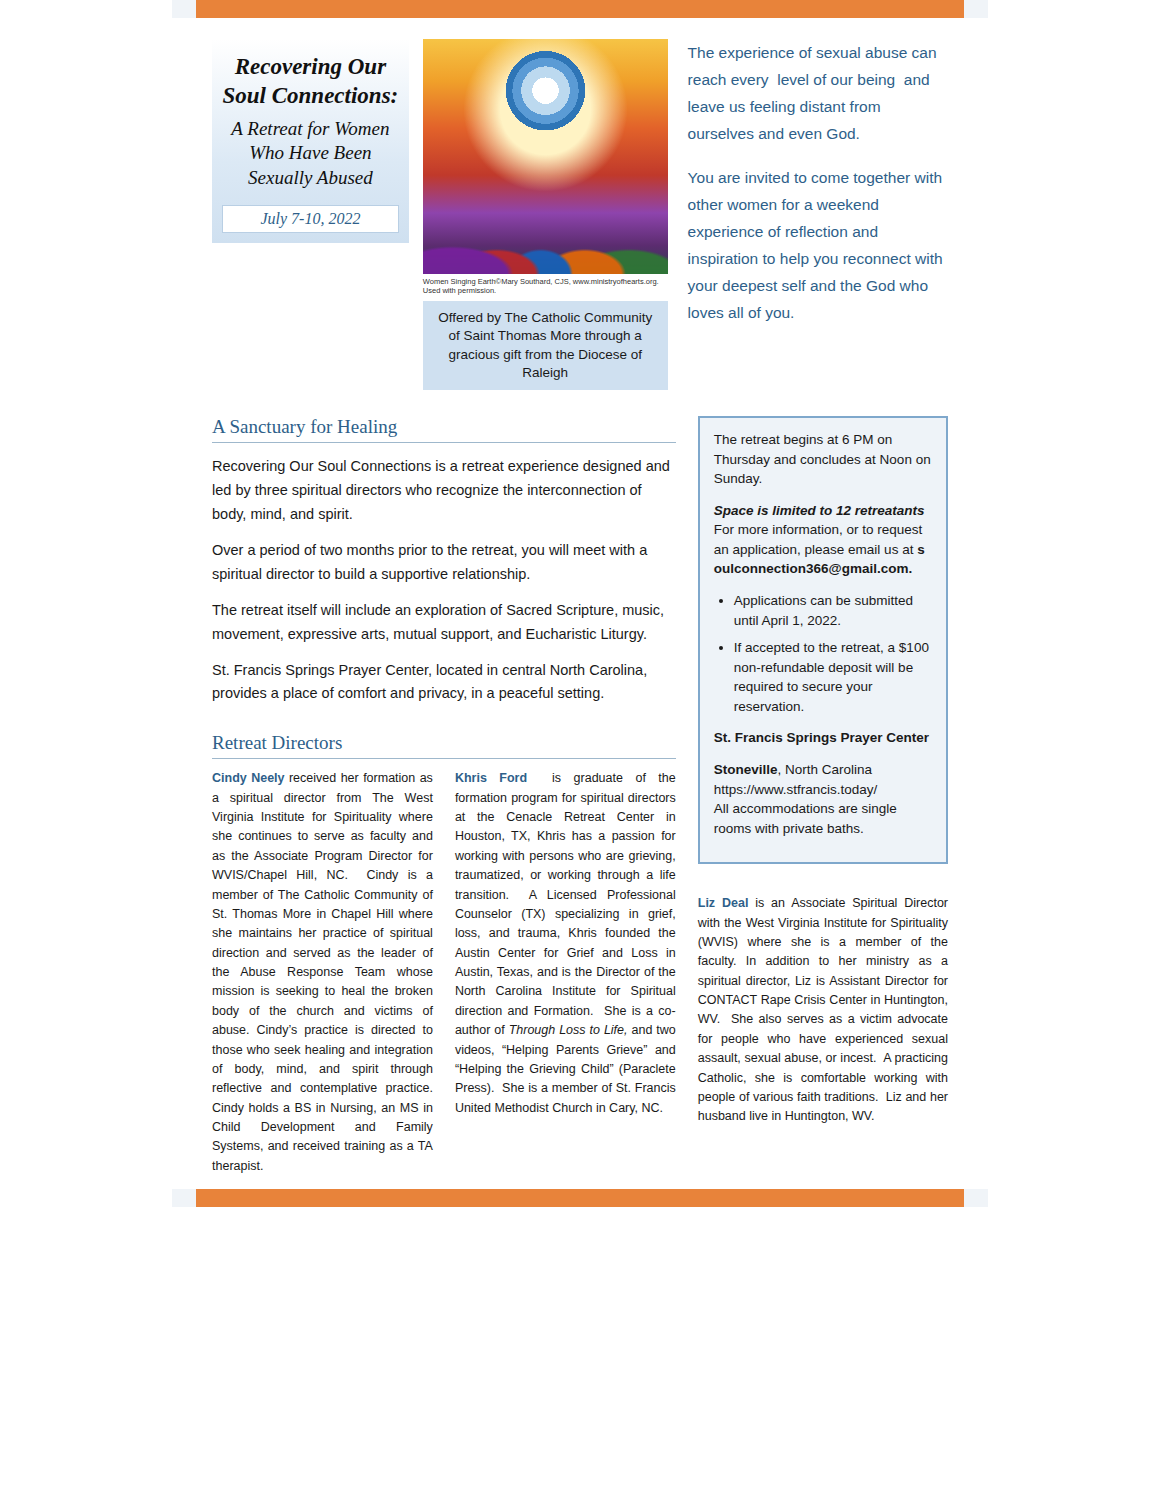Recovering Our Soul Connections:
A Retreat for Women Who Have Been Sexually Abused
July 7-10, 2022
Women Singing Earth©Mary Southard, CJS, www.ministryofhearts.org. Used with permission.
Offered by The Catholic Community of Saint Thomas More through a gracious gift from the Diocese of Raleigh
The experience of sexual abuse can reach every level of our being and leave us feeling distant from ourselves and even God.
You are invited to come together with other women for a weekend experience of reflection and inspiration to help you reconnect with your deepest self and the God who loves all of you.
A Sanctuary for Healing
Recovering Our Soul Connections is a retreat experience designed and led by three spiritual directors who recognize the interconnection of body, mind, and spirit.
Over a period of two months prior to the retreat, you will meet with a spiritual director to build a supportive relationship.
The retreat itself will include an exploration of Sacred Scripture, music, movement, expressive arts, mutual support, and Eucharistic Liturgy.
St. Francis Springs Prayer Center, located in central North Carolina, provides a place of comfort and privacy, in a peaceful setting.
Retreat Directors
Cindy Neely received her formation as a spiritual director from The West Virginia Institute for Spirituality where she continues to serve as faculty and as the Associate Program Director for WVIS/Chapel Hill, NC. Cindy is a member of The Catholic Community of St. Thomas More in Chapel Hill where she maintains her practice of spiritual direction and served as the leader of the Abuse Response Team whose mission is seeking to heal the broken body of the church and victims of abuse. Cindy’s practice is directed to those who seek healing and integration of body, mind, and spirit through reflective and contemplative practice. Cindy holds a BS in Nursing, an MS in Child Development and Family Systems, and received training as a TA therapist.
Khris Ford is graduate of the formation program for spiritual directors at the Cenacle Retreat Center in Houston, TX, Khris has a passion for working with persons who are grieving, traumatized, or working through a life transition. A Licensed Professional Counselor (TX) specializing in grief, loss, and trauma, Khris founded the Austin Center for Grief and Loss in Austin, Texas, and is the Director of the North Carolina Institute for Spiritual direction and Formation. She is a co-author of Through Loss to Life, and two videos, “Helping Parents Grieve” and “Helping the Grieving Child” (Paraclete Press). She is a member of St. Francis United Methodist Church in Cary, NC.
The retreat begins at 6 PM on Thursday and concludes at Noon on Sunday.
Space is limited to 12 retreatants
For more information, or to request an application, please email us at soulconnection366@gmail.com.
Applications can be submitted until April 1, 2022.
If accepted to the retreat, a $100 non-refundable deposit will be required to secure your reservation.
St. Francis Springs Prayer Center
Stoneville, North Carolina
https://www.stfrancis.today/
All accommodations are single rooms with private baths.
Liz Deal is an Associate Spiritual Director with the West Virginia Institute for Spirituality (WVIS) where she is a member of the faculty. In addition to her ministry as a spiritual director, Liz is Assistant Director for CONTACT Rape Crisis Center in Huntington, WV. She also serves as a victim advocate for people who have experienced sexual assault, sexual abuse, or incest. A practicing Catholic, she is comfortable working with people of various faith traditions. Liz and her husband live in Huntington, WV.